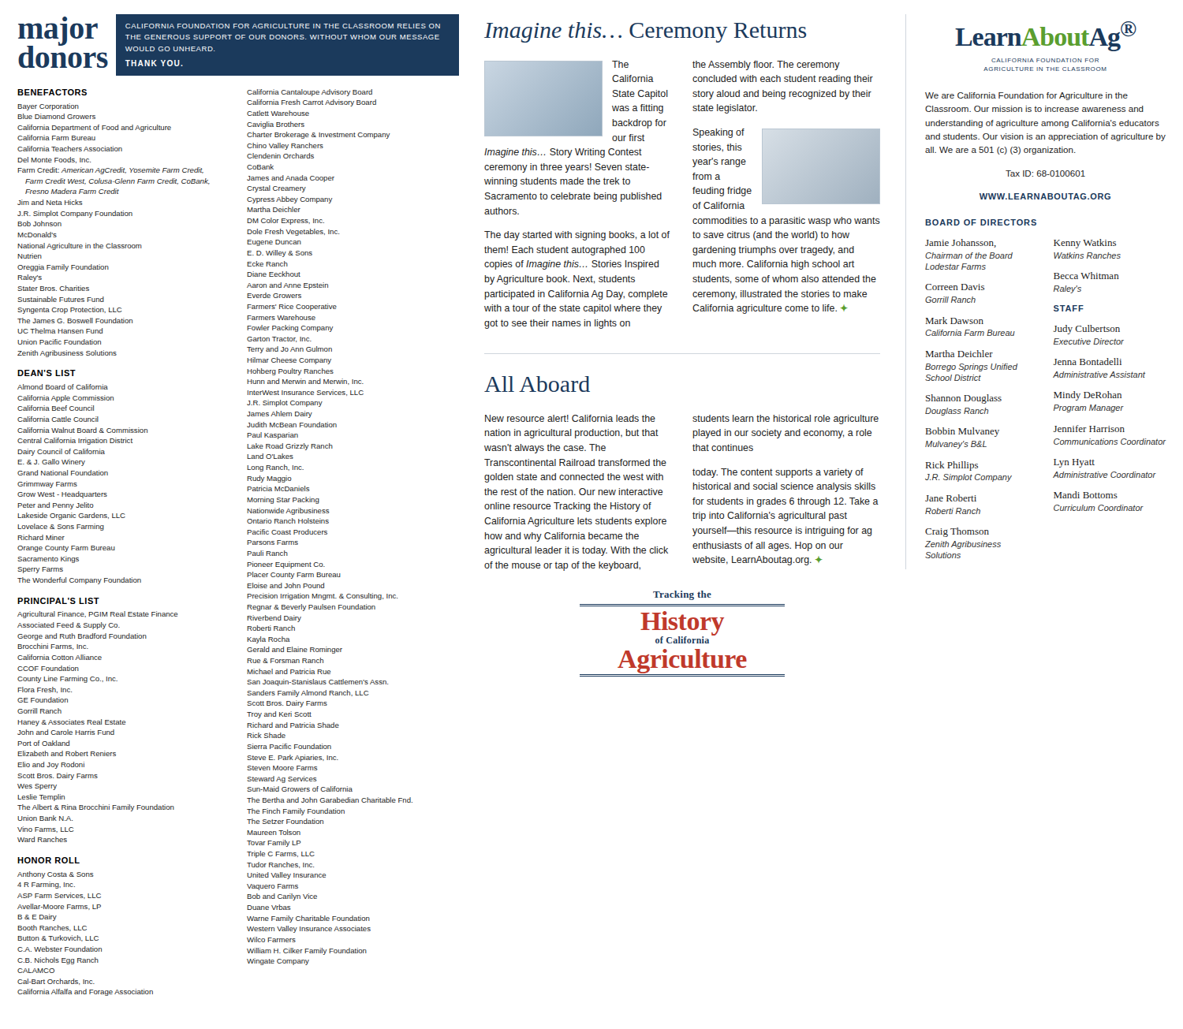major donors
California Foundation for Agriculture in the Classroom relies on the generous support of our donors. Without whom our message would go unheard. Thank you.
Benefactors
Bayer Corporation
Blue Diamond Growers
California Department of Food and Agriculture
California Farm Bureau
California Teachers Association
Del Monte Foods, Inc.
Farm Credit: American AgCredit, Yosemite Farm Credit,
Farm Credit West, Colusa-Glenn Farm Credit, CoBank,
Fresno Madera Farm Credit
Jim and Neta Hicks
J.R. Simplot Company Foundation
Bob Johnson
McDonald's
National Agriculture in the Classroom
Nutrien
Oreggia Family Foundation
Raley's
Stater Bros. Charities
Sustainable Futures Fund
Syngenta Crop Protection, LLC
The James G. Boswell Foundation
UC Thelma Hansen Fund
Union Pacific Foundation
Zenith Agribusiness Solutions
Dean's List
Almond Board of California
California Apple Commission
California Beef Council
California Cattle Council
California Walnut Board & Commission
Central California Irrigation District
Dairy Council of California
E. & J. Gallo Winery
Grand National Foundation
Grimmway Farms
Grow West - Headquarters
Peter and Penny Jelito
Lakeside Organic Gardens, LLC
Lovelace & Sons Farming
Richard Miner
Orange County Farm Bureau
Sacramento Kings
Sperry Farms
The Wonderful Company Foundation
Principal's List
Agricultural Finance, PGIM Real Estate Finance
Associated Feed & Supply Co.
George and Ruth Bradford Foundation
Brocchini Farms, Inc.
California Cotton Alliance
CCOF Foundation
County Line Farming Co., Inc.
Flora Fresh, Inc.
GE Foundation
Gorrill Ranch
Haney & Associates Real Estate
John and Carole Harris Fund
Port of Oakland
Elizabeth and Robert Reniers
Elio and Joy Rodoni
Scott Bros. Dairy Farms
Wes Sperry
Leslie Templin
The Albert & Rina Brocchini Family Foundation
Union Bank N.A.
Vino Farms, LLC
Ward Ranches
Honor Roll
Anthony Costa & Sons
4 R Farming, Inc.
ASP Farm Services, LLC
Avellar-Moore Farms, LP
B & E Dairy
Booth Ranches, LLC
Button & Turkovich, LLC
C.A. Webster Foundation
C.B. Nichols Egg Ranch
CALAMCO
Cal-Bart Orchards, Inc.
California Alfalfa and Forage Association
California Cantaloupe Advisory Board
California Fresh Carrot Advisory Board
Catlett Warehouse
Caviglia Brothers
Charter Brokerage & Investment Company
Chino Valley Ranchers
Clendenin Orchards
CoBank
James and Anada Cooper
Crystal Creamery
Cypress Abbey Company
Martha Deichler
DM Color Express, Inc.
Dole Fresh Vegetables, Inc.
Eugene Duncan
E. D. Willey & Sons
Ecke Ranch
Diane Eeckhout
Aaron and Anne Epstein
Everde Growers
Farmers' Rice Cooperative
Farmers Warehouse
Fowler Packing Company
Garton Tractor, Inc.
Terry and Jo Ann Gulmon
Hilmar Cheese Company
Hohberg Poultry Ranches
Hunn and Merwin and Merwin, Inc.
InterWest Insurance Services, LLC
J.R. Simplot Company
James Ahlem Dairy
Judith McBean Foundation
Paul Kasparian
Lake Road Grizzly Ranch
Land O'Lakes
Long Ranch, Inc.
Rudy Maggio
Patricia McDaniels
Morning Star Packing
Nationwide Agribusiness
Ontario Ranch Holsteins
Pacific Coast Producers
Parsons Farms
Pauli Ranch
Pioneer Equipment Co.
Placer County Farm Bureau
Eloise and John Pound
Precision Irrigation Mngmt. & Consulting, Inc.
Regnar & Beverly Paulsen Foundation
Riverbend Dairy
Roberti Ranch
Kayla Rocha
Gerald and Elaine Rominger
Rue & Forsman Ranch
Michael and Patricia Rue
San Joaquin-Stanislaus Cattlemen's Assn.
Sanders Family Almond Ranch, LLC
Scott Bros. Dairy Farms
Troy and Keri Scott
Richard and Patricia Shade
Rick Shade
Sierra Pacific Foundation
Steve E. Park Apiaries, Inc.
Steven Moore Farms
Steward Ag Services
Sun-Maid Growers of California
The Bertha and John Garabedian Charitable Fnd.
The Finch Family Foundation
The Setzer Foundation
Maureen Tolson
Tovar Family LP
Triple C Farms, LLC
Tudor Ranches, Inc.
United Valley Insurance
Vaquero Farms
Bob and Carilyn Vice
Duane Vrbas
Warne Family Charitable Foundation
Western Valley Insurance Associates
Wilco Farmers
William H. Cilker Family Foundation
Wingate Company
Imagine this… Ceremony Returns
The California State Capitol was a fitting backdrop for our first Imagine this… Story Writing Contest ceremony in three years! Seven state-winning students made the trek to Sacramento to celebrate being published authors.
The day started with signing books, a lot of them! Each student autographed 100 copies of Imagine this… Stories Inspired by Agriculture book. Next, students participated in California Ag Day, complete with a tour of the state capitol where they got to see their names in lights on
the Assembly floor. The ceremony concluded with each student reading their story aloud and being recognized by their state legislator.
Speaking of stories, this year's range from a feuding fridge of California commodities to a parasitic wasp who wants to save citrus (and the world) to how gardening triumphs over tragedy, and much more. California high school art students, some of whom also attended the ceremony, illustrated the stories to make California agriculture come to life. ✦
All Aboard
New resource alert! California leads the nation in agricultural production, but that wasn't always the case. The Transcontinental Railroad transformed the golden state and connected the west with the rest of the nation. Our new interactive online resource Tracking the History of California Agriculture lets students explore how and why California became the agricultural leader it is today. With the click of the mouse or tap of the keyboard, students learn the historical role agriculture played in our society and economy, a role that continues
today. The content supports a variety of historical and social science analysis skills for students in grades 6 through 12. Take a trip into California's agricultural past yourself—this resource is intriguing for ag enthusiasts of all ages. Hop on our website, LearnAboutag.org. ✦
Tracking the
History
of California
Agriculture
LearnAbout Ag®
California Foundation for
Agriculture in the Classroom
We are California Foundation for Agriculture in the Classroom. Our mission is to increase awareness and understanding of agriculture among California's educators and students. Our vision is an appreciation of agriculture by all. We are a 501 (c) (3) organization.
Tax ID: 68-0100601
WWW.LEARNABOUTAG.ORG
Board of Directors
Jamie Johansson, Chairman of the Board
Lodestar Farms
Correen Davis Gorrill Ranch
Mark Dawson California Farm Bureau
Martha Deichler Borrego Springs Unified School District
Shannon Douglass Douglass Ranch
Bobbin Mulvaney Mulvaney's B&L
Rick Phillips J.R. Simplot Company
Jane Roberti Roberti Ranch
Craig Thomson Zenith Agribusiness Solutions
Kenny Watkins Watkins Ranches
Becca Whitman Raley's
Staff
Judy Culbertson Executive Director
Jenna Bontadelli Administrative Assistant
Mindy DeRohan Program Manager
Jennifer Harrison Communications Coordinator
Lyn Hyatt Administrative Coordinator
Mandi Bottoms Curriculum Coordinator